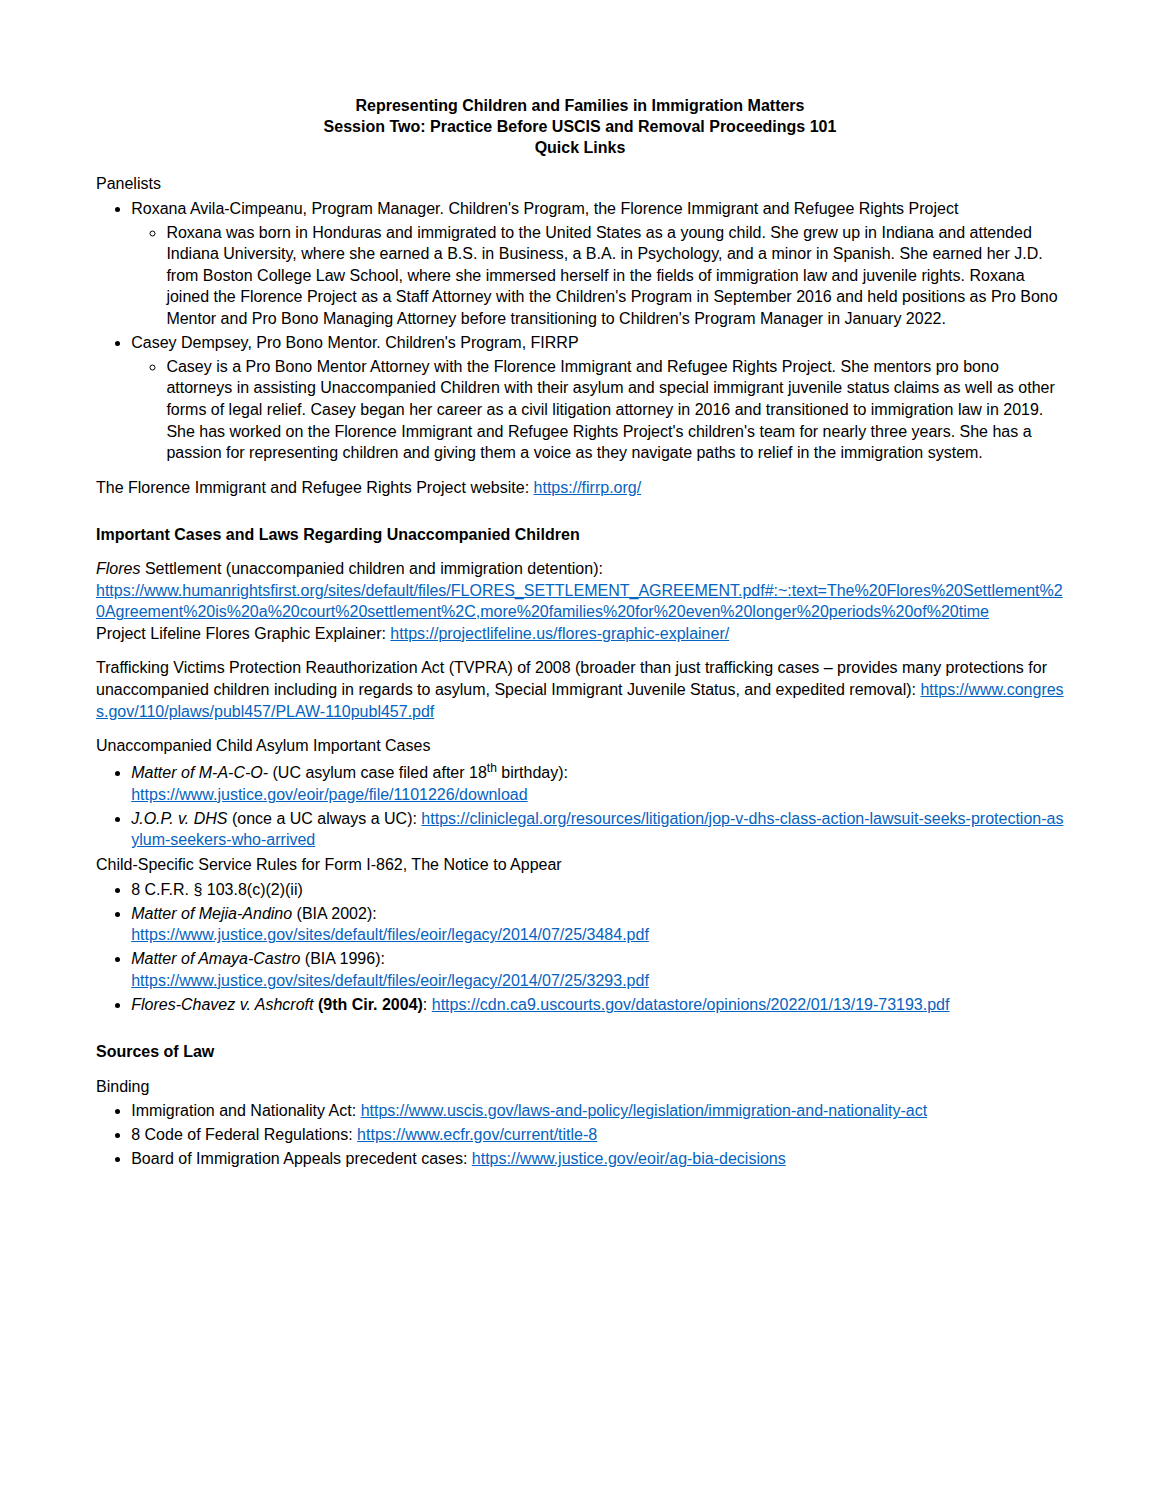Representing Children and Families in Immigration Matters Session Two: Practice Before USCIS and Removal Proceedings 101 Quick Links
Panelists
Roxana Avila-Cimpeanu, Program Manager. Children's Program, the Florence Immigrant and Refugee Rights Project
Roxana was born in Honduras and immigrated to the United States as a young child. She grew up in Indiana and attended Indiana University, where she earned a B.S. in Business, a B.A. in Psychology, and a minor in Spanish. She earned her J.D. from Boston College Law School, where she immersed herself in the fields of immigration law and juvenile rights. Roxana joined the Florence Project as a Staff Attorney with the Children's Program in September 2016 and held positions as Pro Bono Mentor and Pro Bono Managing Attorney before transitioning to Children's Program Manager in January 2022.
Casey Dempsey, Pro Bono Mentor. Children's Program, FIRRP
Casey is a Pro Bono Mentor Attorney with the Florence Immigrant and Refugee Rights Project. She mentors pro bono attorneys in assisting Unaccompanied Children with their asylum and special immigrant juvenile status claims as well as other forms of legal relief. Casey began her career as a civil litigation attorney in 2016 and transitioned to immigration law in 2019. She has worked on the Florence Immigrant and Refugee Rights Project's children's team for nearly three years. She has a passion for representing children and giving them a voice as they navigate paths to relief in the immigration system.
The Florence Immigrant and Refugee Rights Project website: https://firrp.org/
Important Cases and Laws Regarding Unaccompanied Children
Flores Settlement (unaccompanied children and immigration detention):
https://www.humanrightsfirst.org/sites/default/files/FLORES_SETTLEMENT_AGREEMENT.pdf#:~:text=The%20Flores%20Settlement%20Agreement%20is%20a%20court%20settlement%2C,more%20families%20for%20even%20longer%20periods%20of%20time
Project Lifeline Flores Graphic Explainer: https://projectlifeline.us/flores-graphic-explainer/
Trafficking Victims Protection Reauthorization Act (TVPRA) of 2008 (broader than just trafficking cases – provides many protections for unaccompanied children including in regards to asylum, Special Immigrant Juvenile Status, and expedited removal): https://www.congress.gov/110/plaws/publ457/PLAW-110publ457.pdf
Unaccompanied Child Asylum Important Cases
Matter of M-A-C-O- (UC asylum case filed after 18th birthday):
https://www.justice.gov/eoir/page/file/1101226/download
J.O.P. v. DHS (once a UC always a UC): https://cliniclegal.org/resources/litigation/jop-v-dhs-class-action-lawsuit-seeks-protection-asylum-seekers-who-arrived
Child-Specific Service Rules for Form I-862, The Notice to Appear
8 C.F.R. § 103.8(c)(2)(ii)
Matter of Mejia-Andino (BIA 2002):
https://www.justice.gov/sites/default/files/eoir/legacy/2014/07/25/3484.pdf
Matter of Amaya-Castro (BIA 1996):
https://www.justice.gov/sites/default/files/eoir/legacy/2014/07/25/3293.pdf
Flores-Chavez v. Ashcroft (9th Cir. 2004): https://cdn.ca9.uscourts.gov/datastore/opinions/2022/01/13/19-73193.pdf
Sources of Law
Binding
Immigration and Nationality Act: https://www.uscis.gov/laws-and-policy/legislation/immigration-and-nationality-act
8 Code of Federal Regulations: https://www.ecfr.gov/current/title-8
Board of Immigration Appeals precedent cases: https://www.justice.gov/eoir/ag-bia-decisions